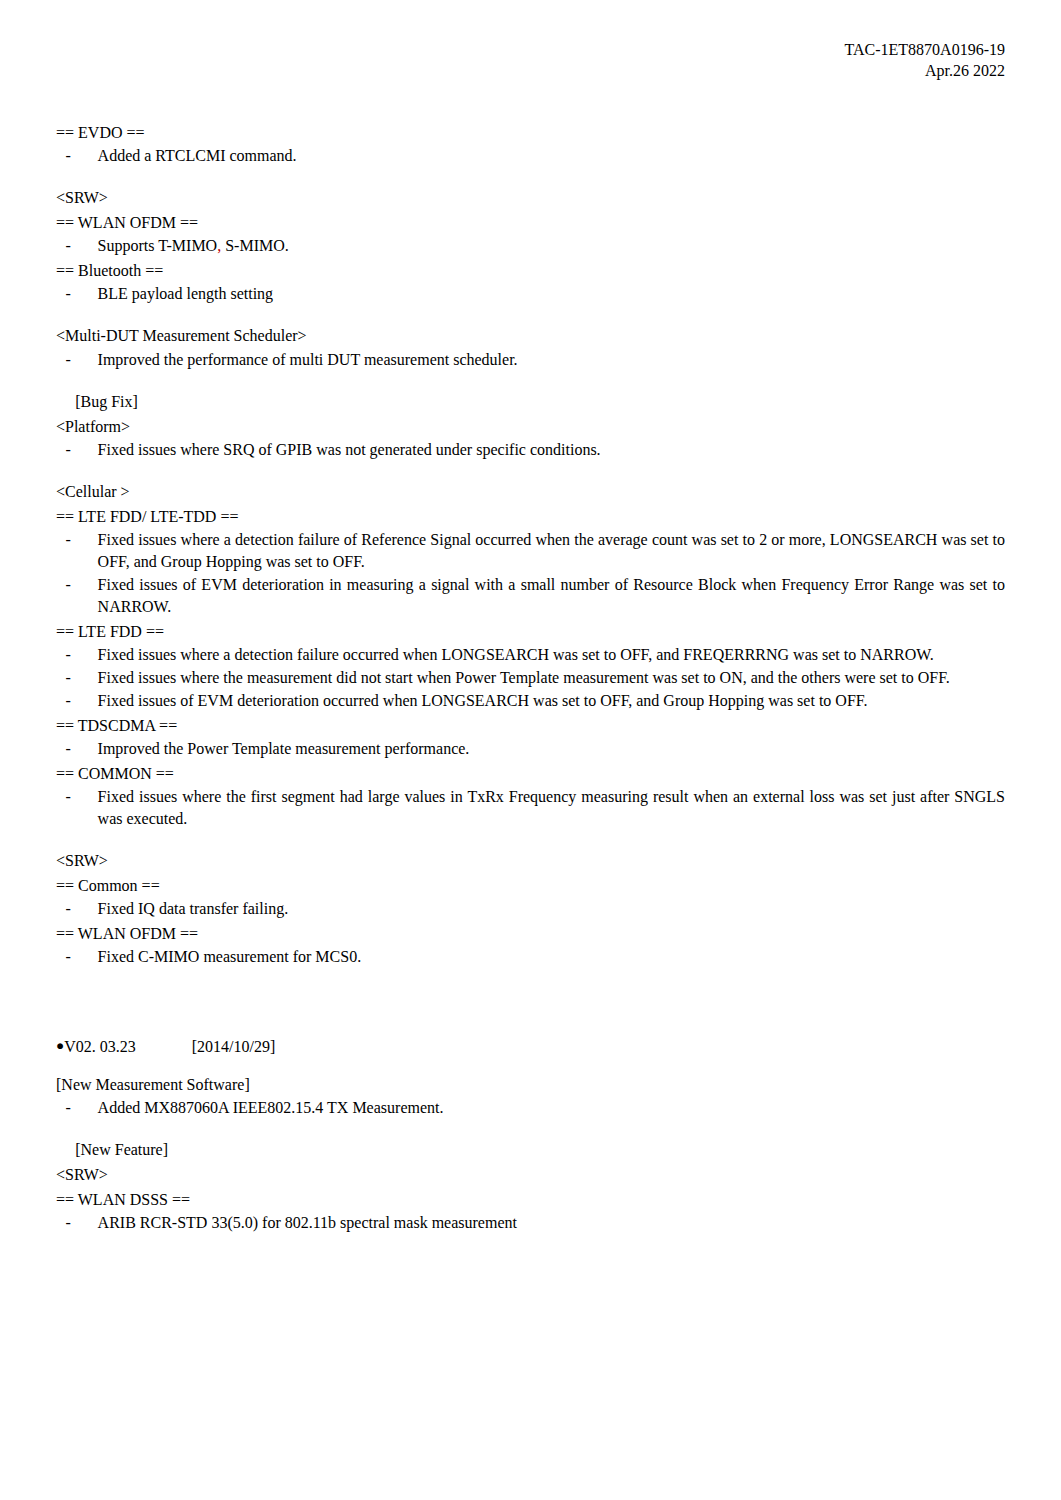TAC-1ET8870A0196-19
Apr.26 2022
== EVDO ==
Added a RTCLCMI command.
<SRW>
== WLAN OFDM ==
Supports T-MIMO, S-MIMO.
== Bluetooth ==
BLE payload length setting
<Multi-DUT Measurement Scheduler>
Improved the performance of multi DUT measurement scheduler.
[Bug Fix]
<Platform>
Fixed issues where SRQ of GPIB was not generated under specific conditions.
<Cellular >
== LTE FDD/ LTE-TDD ==
Fixed issues where a detection failure of Reference Signal occurred when the average count was set to 2 or more, LONGSEARCH was set to OFF, and Group Hopping was set to OFF.
Fixed issues of EVM deterioration in measuring a signal with a small number of Resource Block when Frequency Error Range was set to NARROW.
== LTE FDD ==
Fixed issues where a detection failure occurred when LONGSEARCH was set to OFF, and FREQERRRNG was set to NARROW.
Fixed issues where the measurement did not start when Power Template measurement was set to ON, and the others were set to OFF.
Fixed issues of EVM deterioration occurred when LONGSEARCH was set to OFF, and Group Hopping was set to OFF.
== TDSCDMA ==
Improved the Power Template measurement performance.
== COMMON ==
Fixed issues where the first segment had large values in TxRx Frequency measuring result when an external loss was set just after SNGLS was executed.
<SRW>
== Common ==
Fixed IQ data transfer failing.
== WLAN OFDM ==
Fixed C-MIMO measurement for MCS0.
●V02. 03.23[2014/10/29]
[New Measurement Software]
Added MX887060A IEEE802.15.4 TX Measurement.
[New Feature]
<SRW>
== WLAN DSSS ==
ARIB RCR-STD 33(5.0) for 802.11b spectral mask measurement